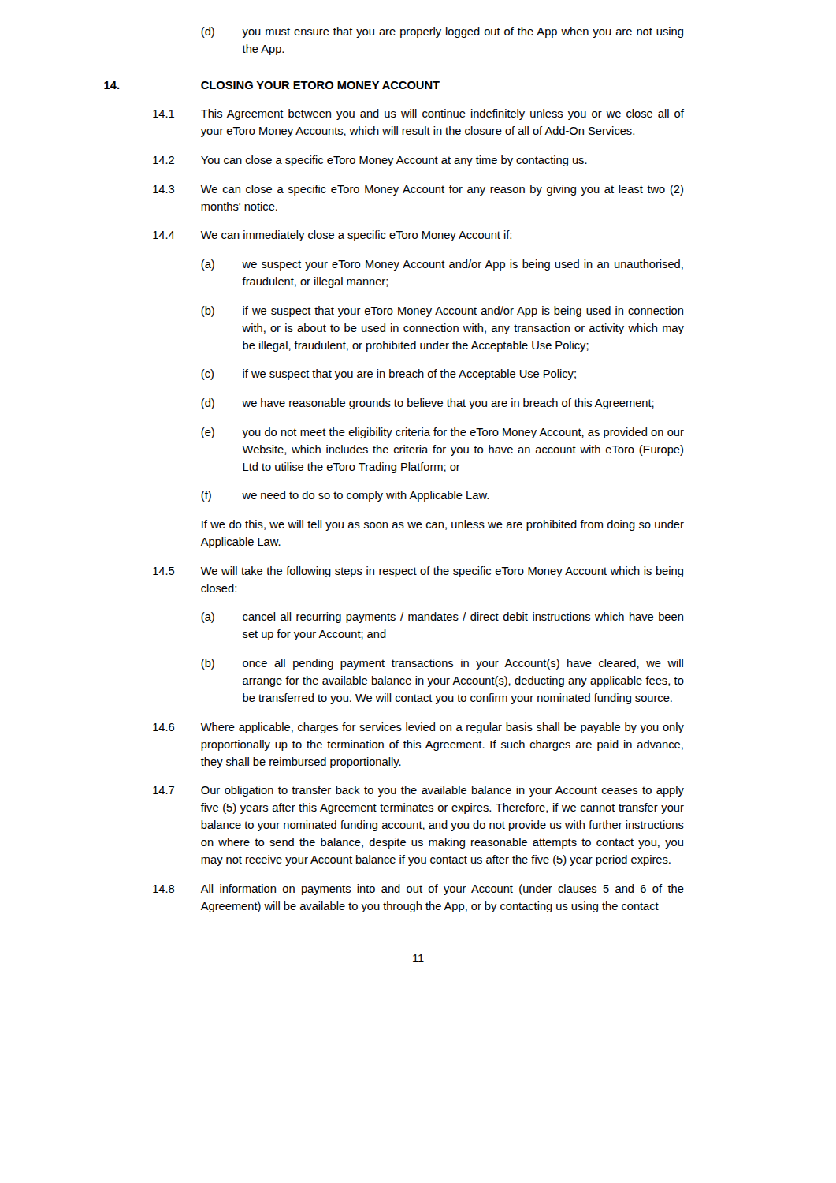(d) you must ensure that you are properly logged out of the App when you are not using the App.
14. CLOSING YOUR ETORO MONEY ACCOUNT
14.1 This Agreement between you and us will continue indefinitely unless you or we close all of your eToro Money Accounts, which will result in the closure of all of Add-On Services.
14.2 You can close a specific eToro Money Account at any time by contacting us.
14.3 We can close a specific eToro Money Account for any reason by giving you at least two (2) months' notice.
14.4 We can immediately close a specific eToro Money Account if:
(a) we suspect your eToro Money Account and/or App is being used in an unauthorised, fraudulent, or illegal manner;
(b) if we suspect that your eToro Money Account and/or App is being used in connection with, or is about to be used in connection with, any transaction or activity which may be illegal, fraudulent, or prohibited under the Acceptable Use Policy;
(c) if we suspect that you are in breach of the Acceptable Use Policy;
(d) we have reasonable grounds to believe that you are in breach of this Agreement;
(e) you do not meet the eligibility criteria for the eToro Money Account, as provided on our Website, which includes the criteria for you to have an account with eToro (Europe) Ltd to utilise the eToro Trading Platform; or
(f) we need to do so to comply with Applicable Law.
If we do this, we will tell you as soon as we can, unless we are prohibited from doing so under Applicable Law.
14.5 We will take the following steps in respect of the specific eToro Money Account which is being closed:
(a) cancel all recurring payments / mandates / direct debit instructions which have been set up for your Account; and
(b) once all pending payment transactions in your Account(s) have cleared, we will arrange for the available balance in your Account(s), deducting any applicable fees, to be transferred to you. We will contact you to confirm your nominated funding source.
14.6 Where applicable, charges for services levied on a regular basis shall be payable by you only proportionally up to the termination of this Agreement. If such charges are paid in advance, they shall be reimbursed proportionally.
14.7 Our obligation to transfer back to you the available balance in your Account ceases to apply five (5) years after this Agreement terminates or expires. Therefore, if we cannot transfer your balance to your nominated funding account, and you do not provide us with further instructions on where to send the balance, despite us making reasonable attempts to contact you, you may not receive your Account balance if you contact us after the five (5) year period expires.
14.8 All information on payments into and out of your Account (under clauses 5 and 6 of the Agreement) will be available to you through the App, or by contacting us using the contact
11